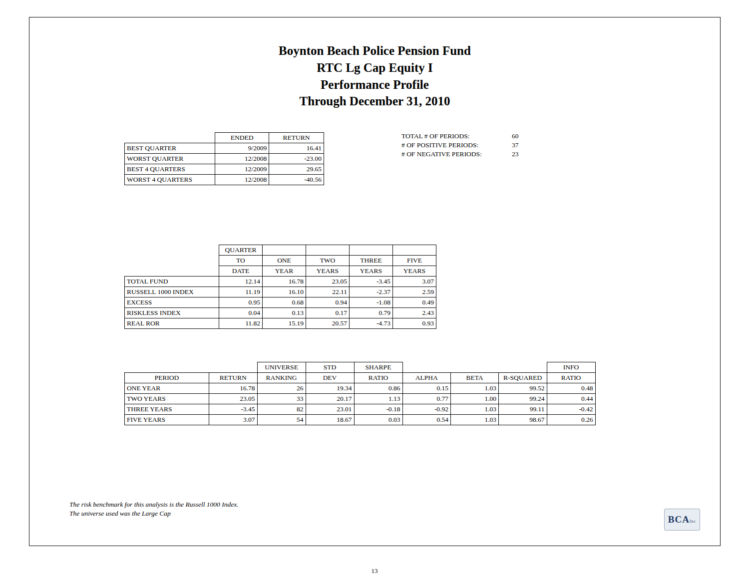Boynton Beach Police Pension Fund
RTC Lg Cap Equity I
Performance Profile
Through December 31, 2010
| | ENDED | RETURN |
| BEST QUARTER | 9/2009 | 16.41 |
| WORST QUARTER | 12/2008 | -23.00 |
| BEST 4 QUARTERS | 12/2009 | 29.65 |
| WORST 4 QUARTERS | 12/2008 | -40.56 |
| TOTAL # OF PERIODS: | 60 |
| # OF POSITIVE PERIODS: | 37 |
| # OF NEGATIVE PERIODS: | 23 |
| | QUARTER | | | | |
| | TO | ONE | TWO | THREE | FIVE |
| | DATE | YEAR | YEARS | YEARS | YEARS |
| TOTAL FUND | 12.14 | 16.78 | 23.05 | -3.45 | 3.07 |
| RUSSELL 1000 INDEX | 11.19 | 16.10 | 22.11 | -2.37 | 2.59 |
| EXCESS | 0.95 | 0.68 | 0.94 | -1.08 | 0.49 |
| RISKLESS INDEX | 0.04 | 0.13 | 0.17 | 0.79 | 2.43 |
| REAL ROR | 11.82 | 15.19 | 20.57 | -4.73 | 0.93 |
| | | UNIVERSE | STD | SHARPE | | | | INFO |
| PERIOD | RETURN | RANKING | DEV | RATIO | ALPHA | BETA | R-SQUARED | RATIO |
| ONE YEAR | 16.78 | 26 | 19.34 | 0.86 | 0.15 | 1.03 | 99.52 | 0.48 |
| TWO YEARS | 23.05 | 33 | 20.17 | 1.13 | 0.77 | 1.00 | 99.24 | 0.44 |
| THREE YEARS | -3.45 | 82 | 23.01 | -0.18 | -0.92 | 1.03 | 99.11 | -0.42 |
| FIVE YEARS | 3.07 | 54 | 18.67 | 0.03 | 0.54 | 1.03 | 98.67 | 0.26 |
The risk benchmark for this analysis is the Russell 1000 Index.
The universe used was the Large Cap
BCAInc
13